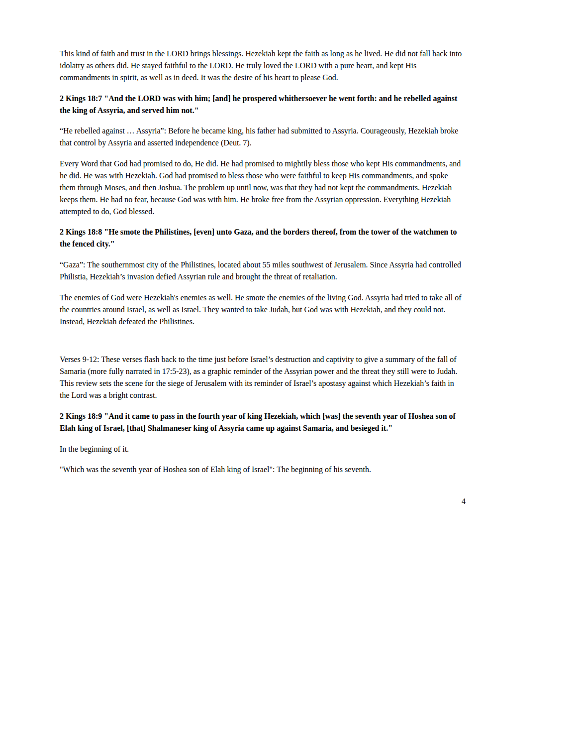This kind of faith and trust in the LORD brings blessings. Hezekiah kept the faith as long as he lived. He did not fall back into idolatry as others did. He stayed faithful to the LORD. He truly loved the LORD with a pure heart, and kept His commandments in spirit, as well as in deed. It was the desire of his heart to please God.
2 Kings 18:7 "And the LORD was with him; [and] he prospered whithersoever he went forth: and he rebelled against the king of Assyria, and served him not."
“He rebelled against … Assyria”: Before he became king, his father had submitted to Assyria. Courageously, Hezekiah broke that control by Assyria and asserted independence (Deut. 7).
Every Word that God had promised to do, He did. He had promised to mightily bless those who kept His commandments, and he did. He was with Hezekiah. God had promised to bless those who were faithful to keep His commandments, and spoke them through Moses, and then Joshua. The problem up until now, was that they had not kept the commandments. Hezekiah keeps them. He had no fear, because God was with him. He broke free from the Assyrian oppression. Everything Hezekiah attempted to do, God blessed.
2 Kings 18:8 "He smote the Philistines, [even] unto Gaza, and the borders thereof, from the tower of the watchmen to the fenced city."
“Gaza”: The southernmost city of the Philistines, located about 55 miles southwest of Jerusalem. Since Assyria had controlled Philistia, Hezekiah’s invasion defied Assyrian rule and brought the threat of retaliation.
The enemies of God were Hezekiah's enemies as well. He smote the enemies of the living God. Assyria had tried to take all of the countries around Israel, as well as Israel. They wanted to take Judah, but God was with Hezekiah, and they could not. Instead, Hezekiah defeated the Philistines.
Verses 9-12: These verses flash back to the time just before Israel’s destruction and captivity to give a summary of the fall of Samaria (more fully narrated in 17:5-23), as a graphic reminder of the Assyrian power and the threat they still were to Judah. This review sets the scene for the siege of Jerusalem with its reminder of Israel’s apostasy against which Hezekiah’s faith in the Lord was a bright contrast.
2 Kings 18:9 "And it came to pass in the fourth year of king Hezekiah, which [was] the seventh year of Hoshea son of Elah king of Israel, [that] Shalmaneser king of Assyria came up against Samaria, and besieged it."
In the beginning of it.
"Which was the seventh year of Hoshea son of Elah king of Israel": The beginning of his seventh.
4